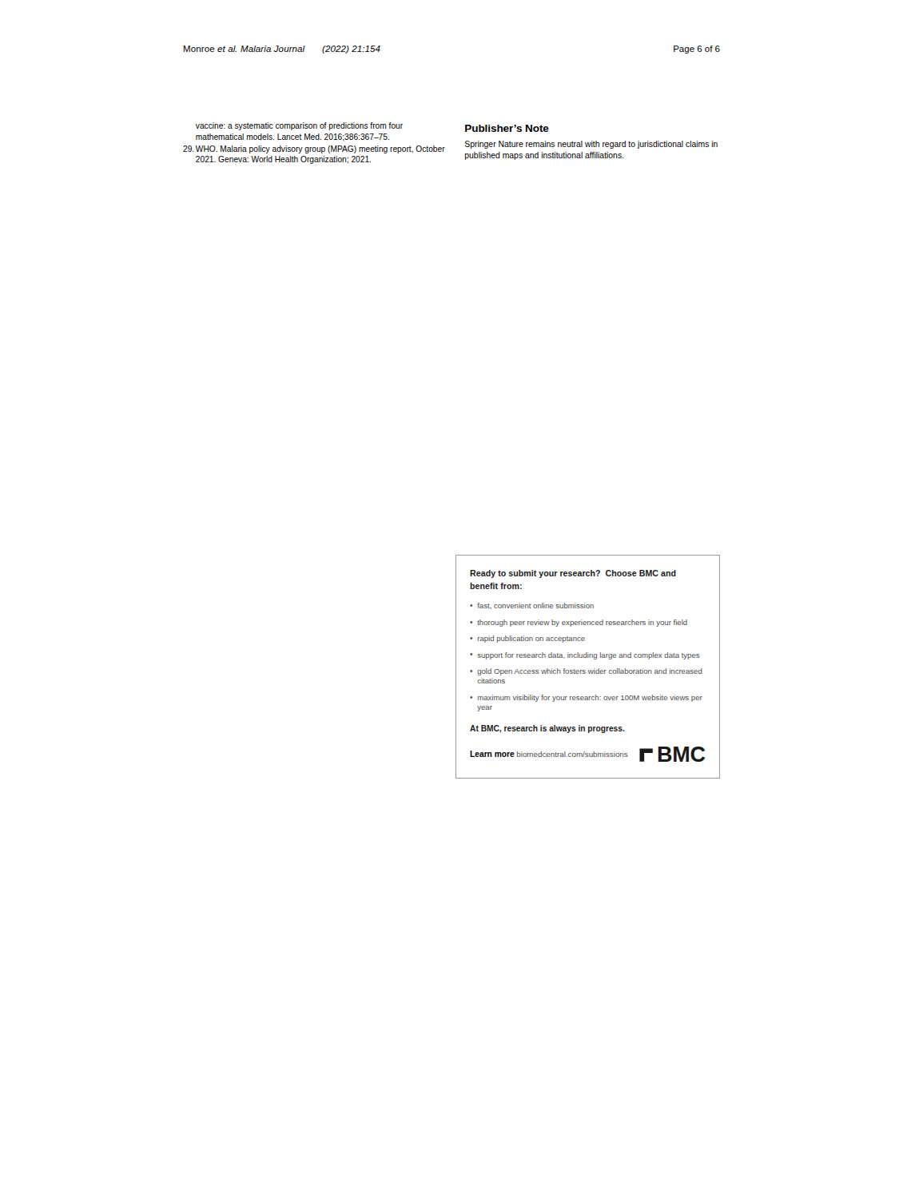Monroe et al. Malaria Journal (2022) 21:154
Page 6 of 6
vaccine: a systematic comparison of predictions from four mathematical models. Lancet Med. 2016;386:367–75.
29. WHO. Malaria policy advisory group (MPAG) meeting report, October 2021. Geneva: World Health Organization; 2021.
Publisher’s Note
Springer Nature remains neutral with regard to jurisdictional claims in published maps and institutional affiliations.
Ready to submit your research? Choose BMC and benefit from:
fast, convenient online submission
thorough peer review by experienced researchers in your field
rapid publication on acceptance
support for research data, including large and complex data types
gold Open Access which fosters wider collaboration and increased citations
maximum visibility for your research: over 100M website views per year
At BMC, research is always in progress.
Learn more biomedcentral.com/submissions
BMC